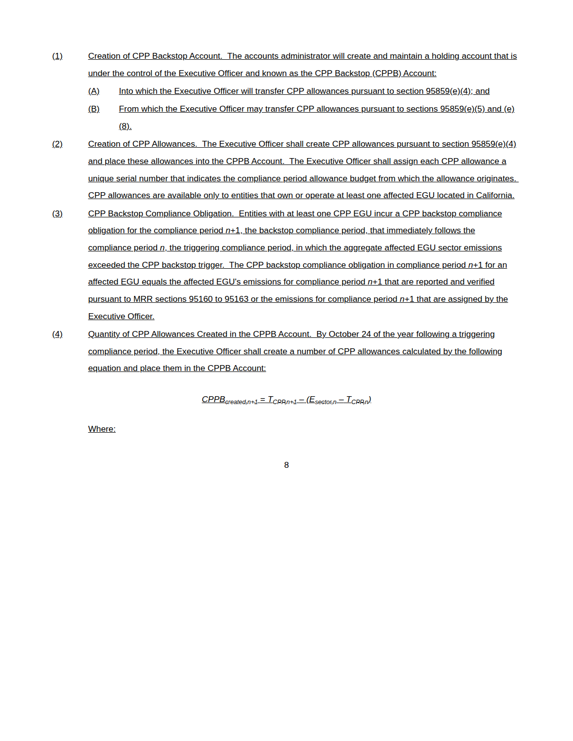(1) Creation of CPP Backstop Account. The accounts administrator will create and maintain a holding account that is under the control of the Executive Officer and known as the CPP Backstop (CPPB) Account:
(A) Into which the Executive Officer will transfer CPP allowances pursuant to section 95859(e)(4); and
(B) From which the Executive Officer may transfer CPP allowances pursuant to sections 95859(e)(5) and (e)(8).
(2) Creation of CPP Allowances. The Executive Officer shall create CPP allowances pursuant to section 95859(e)(4) and place these allowances into the CPPB Account. The Executive Officer shall assign each CPP allowance a unique serial number that indicates the compliance period allowance budget from which the allowance originates. CPP allowances are available only to entities that own or operate at least one affected EGU located in California.
(3) CPP Backstop Compliance Obligation. Entities with at least one CPP EGU incur a CPP backstop compliance obligation for the compliance period n+1, the backstop compliance period, that immediately follows the compliance period n, the triggering compliance period, in which the aggregate affected EGU sector emissions exceeded the CPP backstop trigger. The CPP backstop compliance obligation in compliance period n+1 for an affected EGU equals the affected EGU's emissions for compliance period n+1 that are reported and verified pursuant to MRR sections 95160 to 95163 or the emissions for compliance period n+1 that are assigned by the Executive Officer.
(4) Quantity of CPP Allowances Created in the CPPB Account. By October 24 of the year following a triggering compliance period, the Executive Officer shall create a number of CPP allowances calculated by the following equation and place them in the CPPB Account:
CPPBcreated,n+1 = TCPP,n+1 – (Esector,n – TCPP,n)
Where:
8